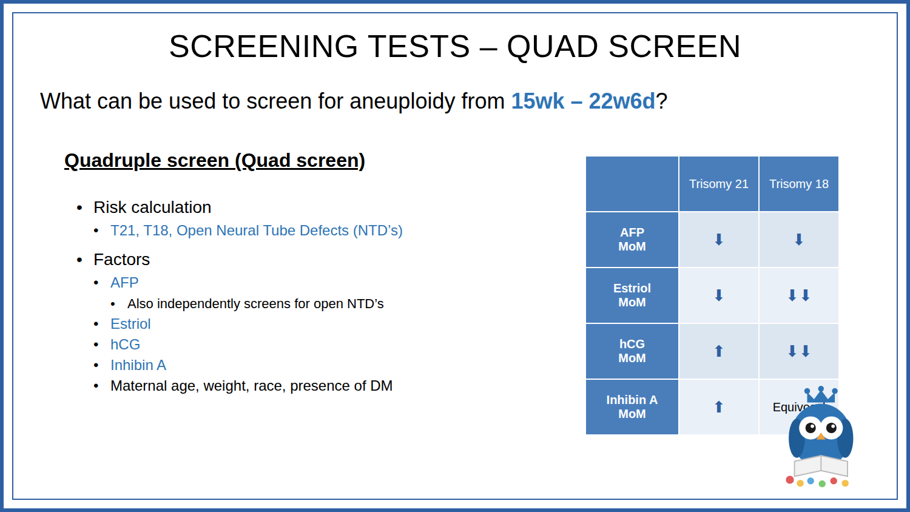SCREENING TESTS – QUAD SCREEN
What can be used to screen for aneuploidy from 15wk – 22w6d?
Quadruple screen (Quad screen)
Risk calculation
T21, T18, Open Neural Tube Defects (NTD’s)
Factors
AFP
Also independently screens for open NTD’s
Estriol
hCG
Inhibin A
Maternal age, weight, race, presence of DM
| | Trisomy 21 | Trisomy 18 |
| --- | --- | --- |
| AFP MoM | ⬇ | ⬇ |
| Estriol MoM | ⬇ | ⬇⬇ |
| hCG MoM | ⬆ | ⬇⬇ |
| Inhibin A MoM | ⬆ | Equivocal |